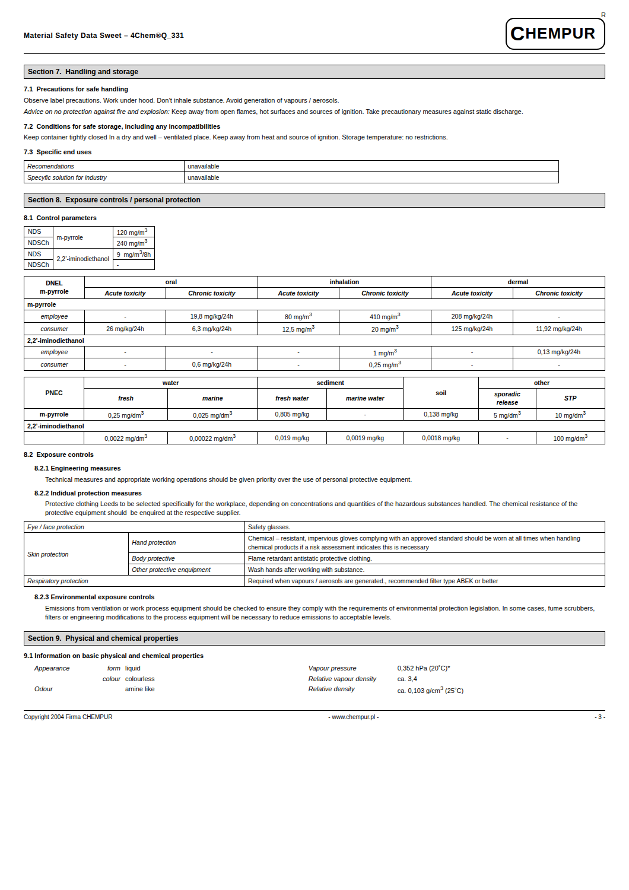Material Safety Data Sweet – 4Chem®Q_331
RCHEMPUR
Section 7. Handling and storage
7.1 Precautions for safe handling
Observe label precautions. Work under hood. Don’t inhale substance. Avoid generation of vapours / aerosols.
Advice on no protection against fire and explosion: Keep away from open flames, hot surfaces and sources of ignition. Take precautionary measures against static discharge.
7.2 Conditions for safe storage, including any incompatibilities
Keep container tightly closed In a dry and well – ventilated place. Keep away from heat and source of ignition. Storage temperature: no restrictions.
7.3 Specific end uses
| Recomendations | unavailable |
| Specyfic solution for industry | unavailable |
Section 8. Exposure controls / personal protection
8.1 Control parameters
| NDS | m-pyrrole | 120 mg/m 3 |
| NDSCh | 240 mg/m 3 |
| NDS | 2,2’-iminodiethanol | 9 mg/m 3 /8h |
| NDSCh | - |
| DNEL m-pyrrole | oral | inhalation | dermal |
| --- | --- | --- | --- |
| Acute toxicity | Chronic toxicity | Acute toxicity | Chronic toxicity | Acute toxicity | Chronic toxicity |
| m-pyrrole |
| employee | - | 19,8 mg/kg/24h | 80 mg/m 3 | 410 mg/m 3 | 208 mg/kg/24h | - |
| consumer | 26 mg/kg/24h | 6,3 mg/kg/24h | 12,5 mg/m 3 | 20 mg/m 3 | 125 mg/kg/24h | 11,92 mg/kg/24h |
| 2,2’-iminodiethanol |
| employee | - | - | - | 1 mg/m 3 | - | 0,13 mg/kg/24h |
| consumer | - | 0,6 mg/kg/24h | - | 0,25 mg/m 3 | - | - |
| PNEC | water | sediment | soil | other |
| --- | --- | --- | --- | --- |
| fresh | marine | fresh water | marine water | sporadic release | STP |
| m-pyrrole | 0,25 mg/dm 3 | 0,025 mg/dm 3 | 0,805 mg/kg | - | 0,138 mg/kg | 5 mg/dm 3 | 10 mg/dm 3 |
| 2,2’-iminodiethanol |
| | 0,0022 mg/dm 3 | 0,00022 mg/dm 3 | 0,019 mg/kg | 0,0019 mg/kg | 0,0018 mg/kg | - | 100 mg/dm 3 |
8.2 Exposure controls
8.2.1 Engineering measures
Technical measures and appropriate working operations should be given priority over the use of personal protective equipment.
8.2.2 Indidual protection measures
Protective clothing Leeds to be selected specifically for the workplace, depending on concentrations and quantities of the hazardous substances handled. The chemical resistance of the protective equipment should be enquired at the respective supplier.
| Eye / face protection | Safety glasses. |
| Skin protection | Hand protection | Chemical – resistant, impervious gloves complying with an approved standard should be worn at all times when handling chemical products if a risk assessment indicates this is necessary |
| Body protective | Flame retardant antistatic protective clothing. |
| Other protective enquipment | Wash hands after working with substance. |
| Respiratory protection | Required when vapours / aerosols are generated., recommended filter type ABEK or better |
8.2.3 Environmental exposure controls
Emissions from ventilation or work process equipment should be checked to ensure they comply with the requirements of environmental protection legislation. In some cases, fume scrubbers, filters or engineering modifications to the process equipment will be necessary to reduce emissions to acceptable levels.
Section 9. Physical and chemical properties
9.1 Information on basic physical and chemical properties
Appearance
form
liquid
colour
colourless
Odour
amine like
Vapour pressure
0,352 hPa (20˚C)*
Relative vapour density
ca. 3,4
Relative density
ca. 0,103 g/cm3 (25˚C)
Copyright 2004 Firma CHEMPUR
- www.chempur.pl -
- 3 -